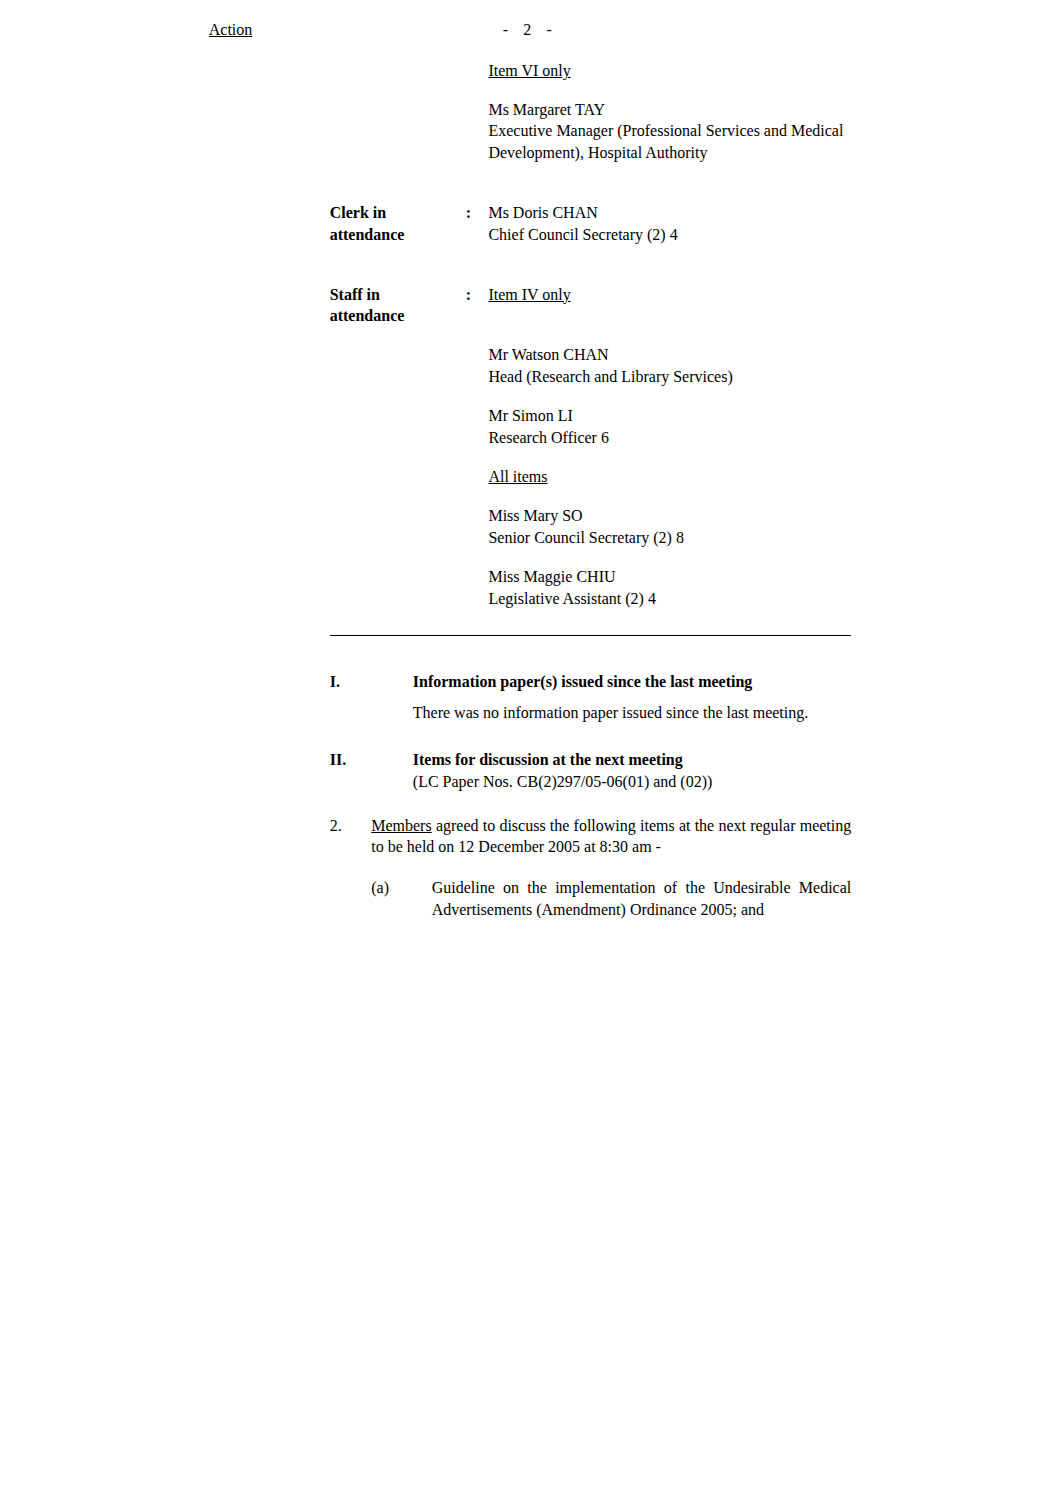Action
- 2 -
| | | | Item VI only |
| | | | Ms Margaret TAY Executive Manager (Professional Services and Medical Development), Hospital Authority |
| | Clerk in attendance | : | Ms Doris CHAN Chief Council Secretary (2) 4 |
| | Staff in attendance | : | Item IV only |
| | | | Mr Watson CHAN Head (Research and Library Services) |
| | | | Mr Simon LI Research Officer 6 |
| | | | All items |
| | | | Miss Mary SO Senior Council Secretary (2) 8 |
| | | | Miss Maggie CHIU Legislative Assistant (2) 4 |
I.
Information paper(s) issued since the last meeting
There was no information paper issued since the last meeting.
II.
Items for discussion at the next meeting
(LC Paper Nos. CB(2)297/05-06(01) and (02))
2.
Members agreed to discuss the following items at the next regular meeting to be held on 12 December 2005 at 8:30 am -
(a)
Guideline on the implementation of the Undesirable Medical Advertisements (Amendment) Ordinance 2005; and